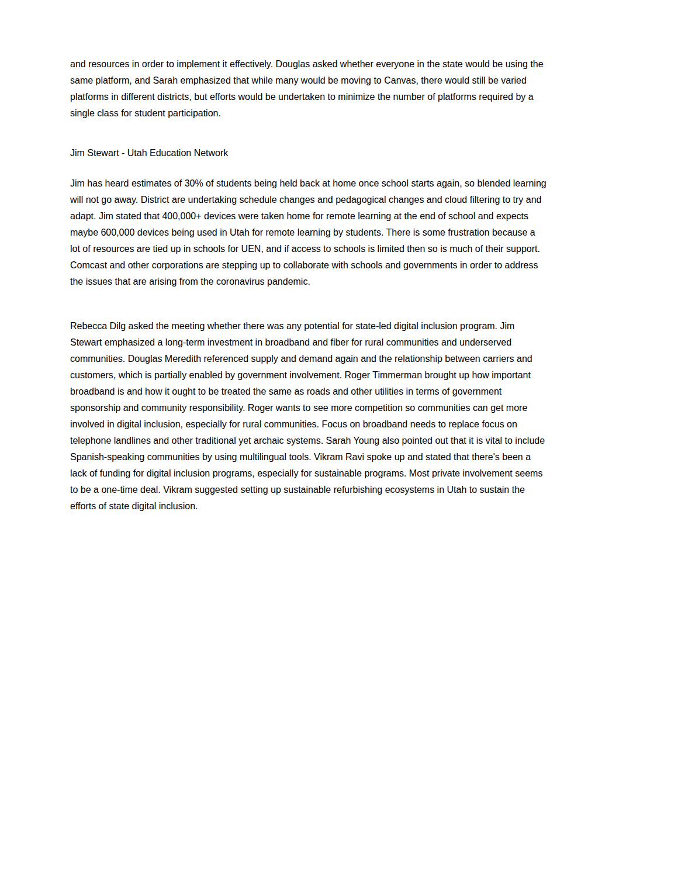and resources in order to implement it effectively. Douglas asked whether everyone in the state would be using the same platform, and Sarah emphasized that while many would be moving to Canvas, there would still be varied platforms in different districts, but efforts would be undertaken to minimize the number of platforms required by a single class for student participation.
Jim Stewart - Utah Education Network
Jim has heard estimates of 30% of students being held back at home once school starts again, so blended learning will not go away. District are undertaking schedule changes and pedagogical changes and cloud filtering to try and adapt. Jim stated that 400,000+ devices were taken home for remote learning at the end of school and expects maybe 600,000 devices being used in Utah for remote learning by students. There is some frustration because a lot of resources are tied up in schools for UEN, and if access to schools is limited then so is much of their support. Comcast and other corporations are stepping up to collaborate with schools and governments in order to address the issues that are arising from the coronavirus pandemic.
Rebecca Dilg asked the meeting whether there was any potential for state-led digital inclusion program. Jim Stewart emphasized a long-term investment in broadband and fiber for rural communities and underserved communities. Douglas Meredith referenced supply and demand again and the relationship between carriers and customers, which is partially enabled by government involvement. Roger Timmerman brought up how important broadband is and how it ought to be treated the same as roads and other utilities in terms of government sponsorship and community responsibility. Roger wants to see more competition so communities can get more involved in digital inclusion, especially for rural communities. Focus on broadband needs to replace focus on telephone landlines and other traditional yet archaic systems. Sarah Young also pointed out that it is vital to include Spanish-speaking communities by using multilingual tools. Vikram Ravi spoke up and stated that there's been a lack of funding for digital inclusion programs, especially for sustainable programs. Most private involvement seems to be a one-time deal. Vikram suggested setting up sustainable refurbishing ecosystems in Utah to sustain the efforts of state digital inclusion.